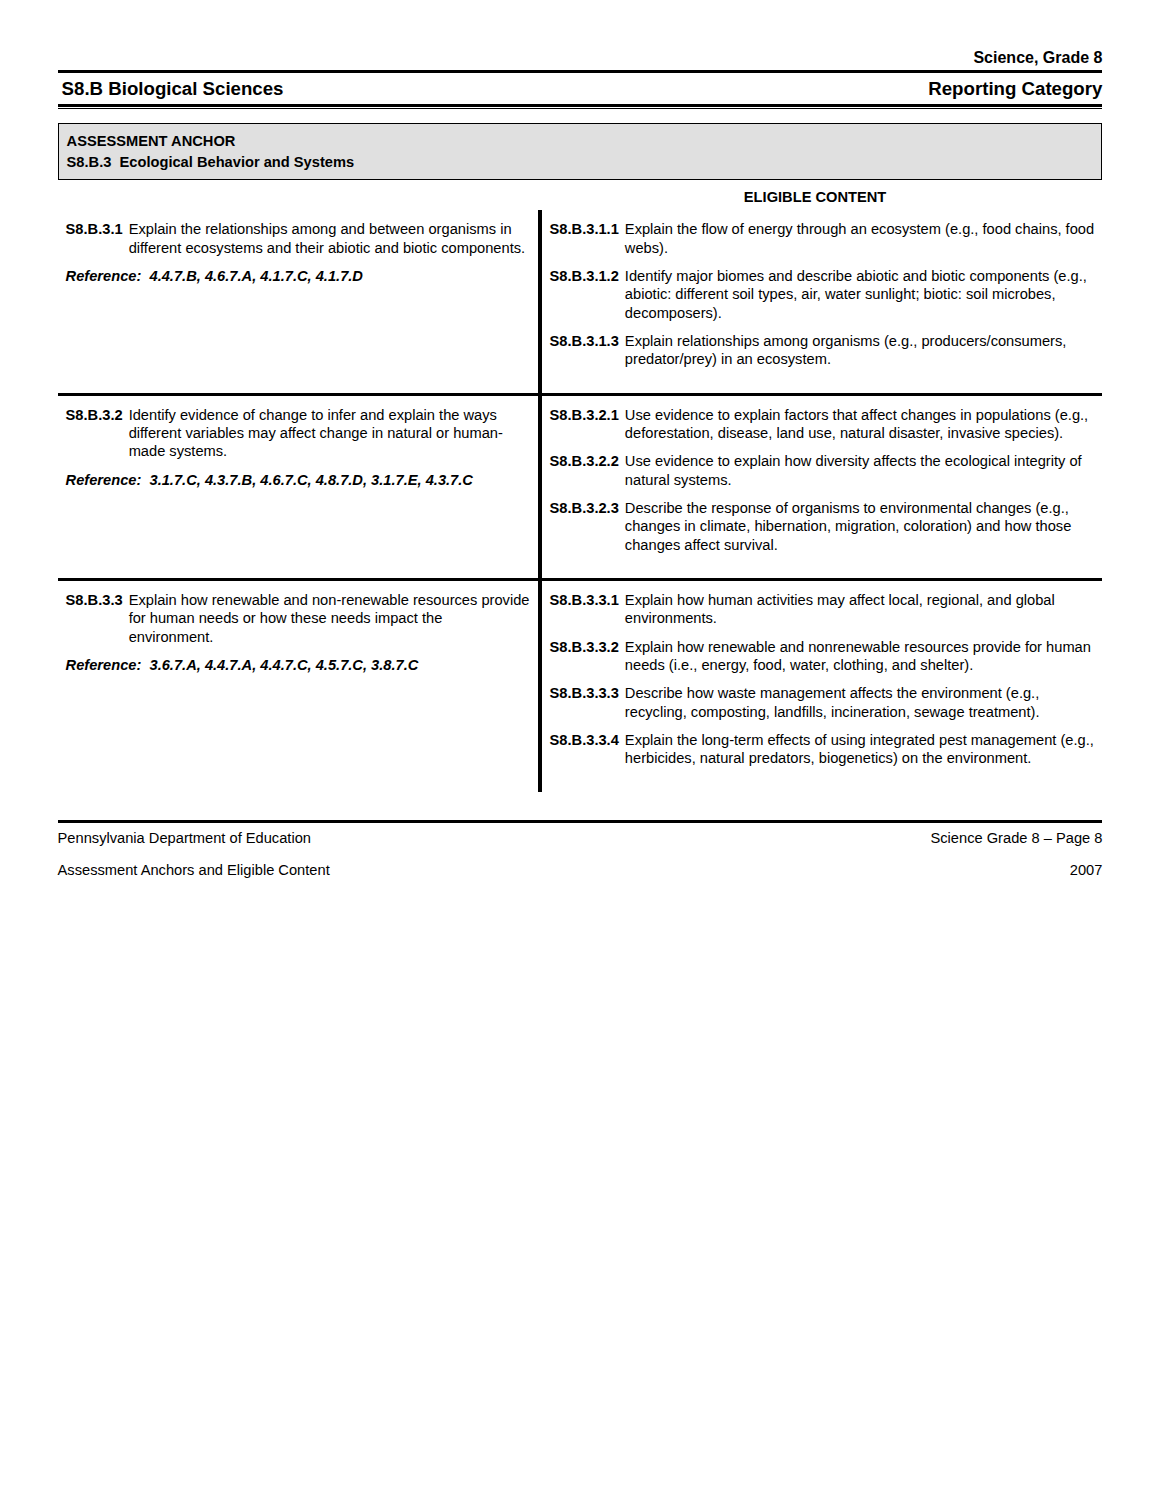Science, Grade 8
S8.B Biological Sciences Reporting Category
ASSESSMENT ANCHOR
S8.B.3 Ecological Behavior and Systems
ELIGIBLE CONTENT
| S8.B.3.1 Explain the relationships among and between organisms in different ecosystems and their abiotic and biotic components. Reference: 4.4.7.B, 4.6.7.A, 4.1.7.C, 4.1.7.D | S8.B.3.1.1 Explain the flow of energy through an ecosystem (e.g., food chains, food webs). S8.B.3.1.2 Identify major biomes and describe abiotic and biotic components (e.g., abiotic: different soil types, air, water sunlight; biotic: soil microbes, decomposers). S8.B.3.1.3 Explain relationships among organisms (e.g., producers/consumers, predator/prey) in an ecosystem. |
| S8.B.3.2 Identify evidence of change to infer and explain the ways different variables may affect change in natural or human-made systems. Reference: 3.1.7.C, 4.3.7.B, 4.6.7.C, 4.8.7.D, 3.1.7.E, 4.3.7.C | S8.B.3.2.1 Use evidence to explain factors that affect changes in populations (e.g., deforestation, disease, land use, natural disaster, invasive species). S8.B.3.2.2 Use evidence to explain how diversity affects the ecological integrity of natural systems. S8.B.3.2.3 Describe the response of organisms to environmental changes (e.g., changes in climate, hibernation, migration, coloration) and how those changes affect survival. |
| S8.B.3.3 Explain how renewable and non-renewable resources provide for human needs or how these needs impact the environment. Reference: 3.6.7.A, 4.4.7.A, 4.4.7.C, 4.5.7.C, 3.8.7.C | S8.B.3.3.1 Explain how human activities may affect local, regional, and global environments. S8.B.3.3.2 Explain how renewable and nonrenewable resources provide for human needs (i.e., energy, food, water, clothing, and shelter). S8.B.3.3.3 Describe how waste management affects the environment (e.g., recycling, composting, landfills, incineration, sewage treatment). S8.B.3.3.4 Explain the long-term effects of using integrated pest management (e.g., herbicides, natural predators, biogenetics) on the environment. |
Pennsylvania Department of Education Science Grade 8 – Page 8
Assessment Anchors and Eligible Content 2007